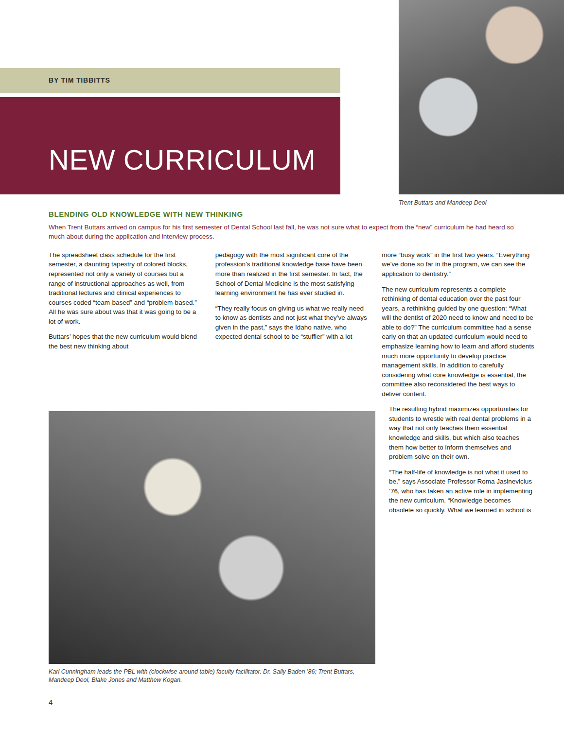BY TIM TIBBITTS
NEW CURRICULUM
Trent Buttars and Mandeep Deol
Blending Old Knowledge with New Thinking
When Trent Buttars arrived on campus for his first semester of Dental School last fall, he was not sure what to expect from the “new” curriculum he had heard so much about during the application and interview process.
The spreadsheet class schedule for the first semester, a daunting tapestry of colored blocks, represented not only a variety of courses but a range of instructional approaches as well, from traditional lectures and clinical experiences to courses coded “team-based” and “problem-based.” All he was sure about was that it was going to be a lot of work.
Buttars’ hopes that the new curriculum would blend the best new thinking about
pedagogy with the most significant core of the profession’s traditional knowledge base have been more than realized in the first semester. In fact, the School of Dental Medicine is the most satisfying learning environment he has ever studied in.
“They really focus on giving us what we really need to know as dentists and not just what they’ve always given in the past,” says the Idaho native, who expected dental school to be “stuffier” with a lot
more “busy work” in the first two years. “Everything we’ve done so far in the program, we can see the application to dentistry.”
The new curriculum represents a complete rethinking of dental education over the past four years, a rethinking guided by one question: “What will the dentist of 2020 need to know and need to be able to do?” The curriculum committee had a sense early on that an updated curriculum would need to emphasize learning how to learn and afford students much more opportunity to develop practice management skills. In addition to carefully considering what core knowledge is essential, the committee also reconsidered the best ways to deliver content.
Kari Cunningham leads the PBL with (clockwise around table) faculty facilitator, Dr. Sally Baden ’86; Trent Buttars, Mandeep Deol, Blake Jones and Matthew Kogan.
The resulting hybrid maximizes opportunities for students to wrestle with real dental problems in a way that not only teaches them essential knowledge and skills, but which also teaches them how better to inform themselves and problem solve on their own.
“The half-life of knowledge is not what it used to be,” says Associate Professor Roma Jasinevicius ’76, who has taken an active role in implementing the new curriculum. “Knowledge becomes obsolete so quickly. What we learned in school is
4